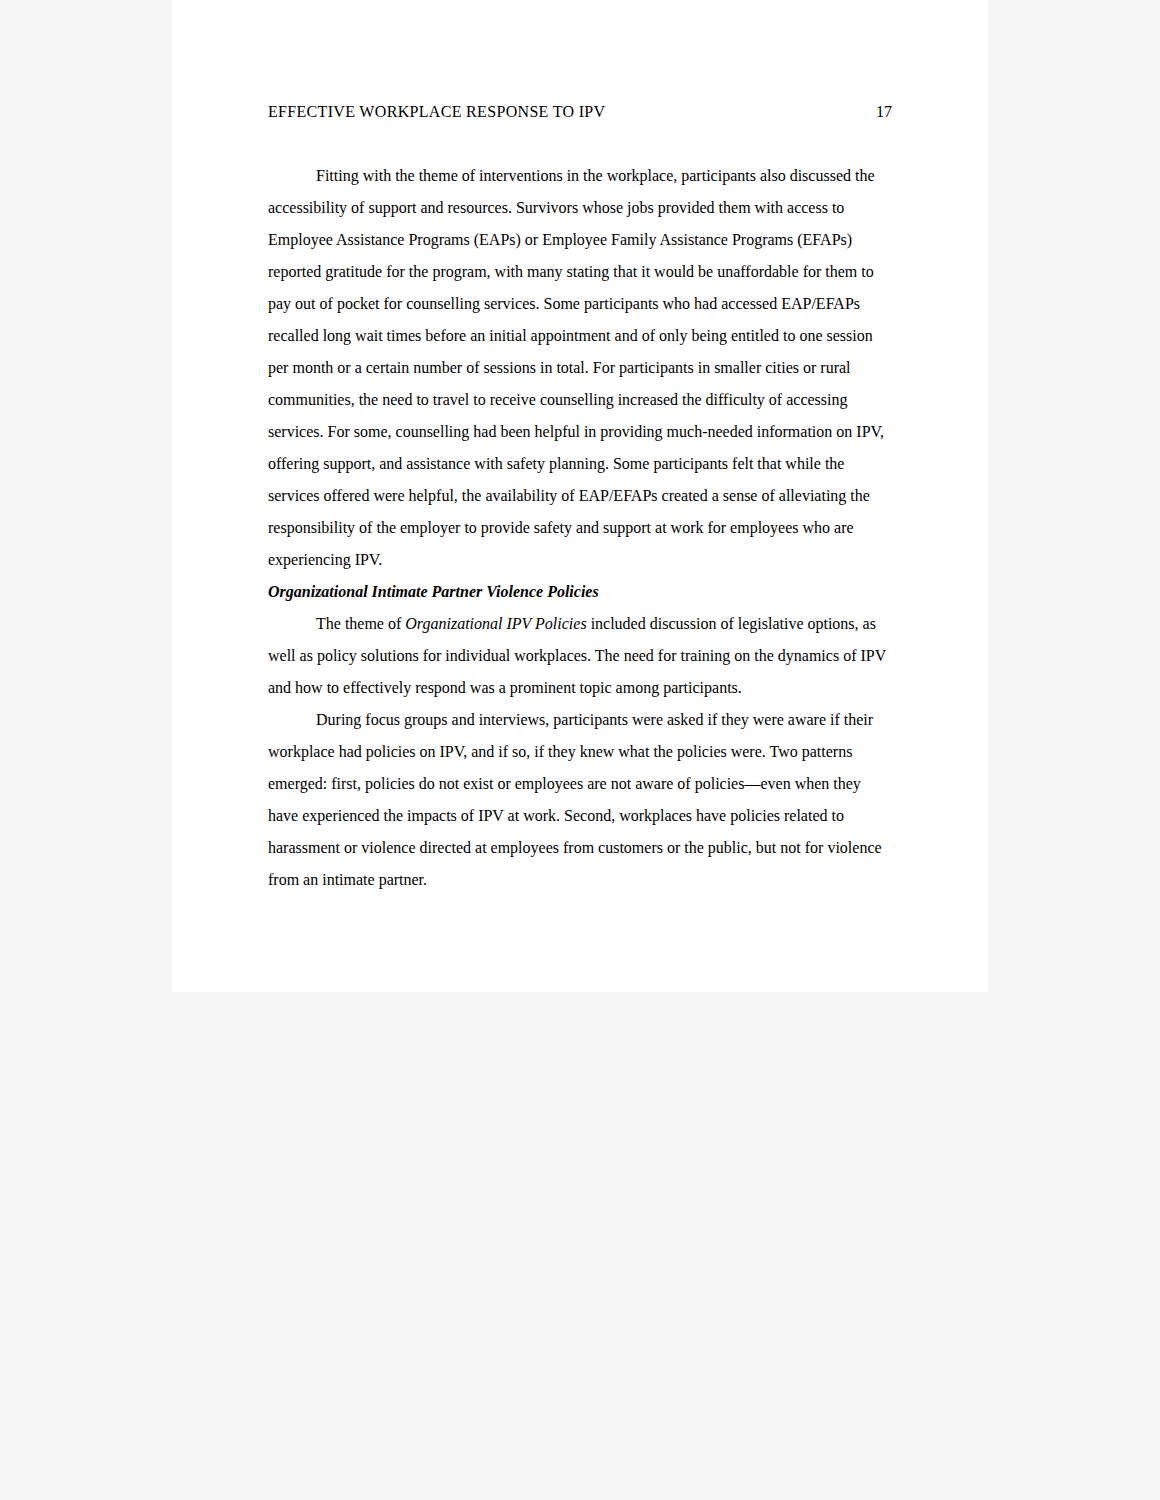Effective Workplace Response to IPV 17
Fitting with the theme of interventions in the workplace, participants also discussed the accessibility of support and resources. Survivors whose jobs provided them with access to Employee Assistance Programs (EAPs) or Employee Family Assistance Programs (EFAPs) reported gratitude for the program, with many stating that it would be unaffordable for them to pay out of pocket for counselling services. Some participants who had accessed EAP/EFAPs recalled long wait times before an initial appointment and of only being entitled to one session per month or a certain number of sessions in total. For participants in smaller cities or rural communities, the need to travel to receive counselling increased the difficulty of accessing services. For some, counselling had been helpful in providing much-needed information on IPV, offering support, and assistance with safety planning. Some participants felt that while the services offered were helpful, the availability of EAP/EFAPs created a sense of alleviating the responsibility of the employer to provide safety and support at work for employees who are experiencing IPV.
Organizational Intimate Partner Violence Policies
The theme of Organizational IPV Policies included discussion of legislative options, as well as policy solutions for individual workplaces. The need for training on the dynamics of IPV and how to effectively respond was a prominent topic among participants.
During focus groups and interviews, participants were asked if they were aware if their workplace had policies on IPV, and if so, if they knew what the policies were. Two patterns emerged: first, policies do not exist or employees are not aware of policies—even when they have experienced the impacts of IPV at work. Second, workplaces have policies related to harassment or violence directed at employees from customers or the public, but not for violence from an intimate partner.